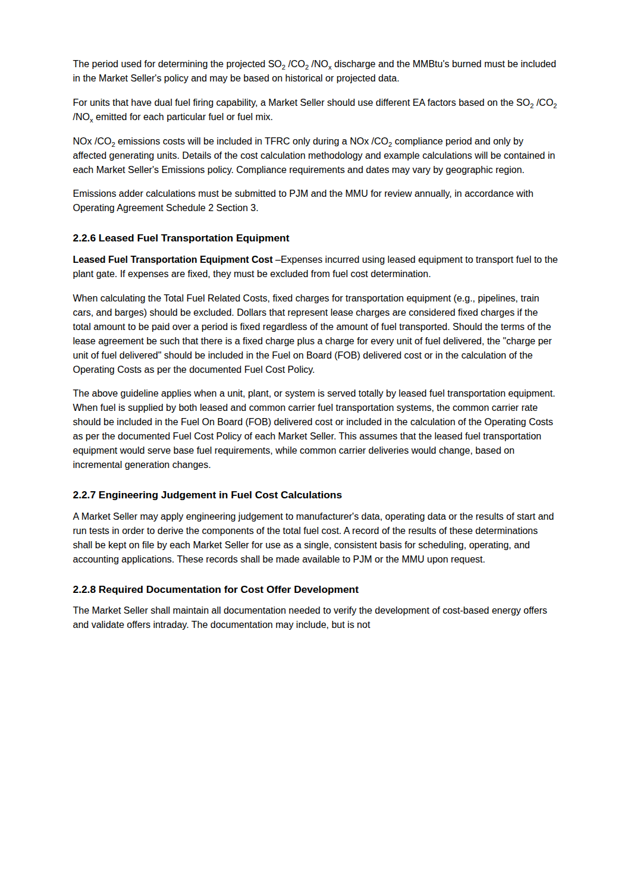The period used for determining the projected SO2 /CO2 /NOx discharge and the MMBtu's burned must be included in the Market Seller's policy and may be based on historical or projected data.
For units that have dual fuel firing capability, a Market Seller should use different EA factors based on the SO2 /CO2 /NOx emitted for each particular fuel or fuel mix.
NOx /CO2 emissions costs will be included in TFRC only during a NOx /CO2 compliance period and only by affected generating units. Details of the cost calculation methodology and example calculations will be contained in each Market Seller's Emissions policy. Compliance requirements and dates may vary by geographic region.
Emissions adder calculations must be submitted to PJM and the MMU for review annually, in accordance with Operating Agreement Schedule 2 Section 3.
2.2.6 Leased Fuel Transportation Equipment
Leased Fuel Transportation Equipment Cost –Expenses incurred using leased equipment to transport fuel to the plant gate. If expenses are fixed, they must be excluded from fuel cost determination.
When calculating the Total Fuel Related Costs, fixed charges for transportation equipment (e.g., pipelines, train cars, and barges) should be excluded. Dollars that represent lease charges are considered fixed charges if the total amount to be paid over a period is fixed regardless of the amount of fuel transported. Should the terms of the lease agreement be such that there is a fixed charge plus a charge for every unit of fuel delivered, the "charge per unit of fuel delivered" should be included in the Fuel on Board (FOB) delivered cost or in the calculation of the Operating Costs as per the documented Fuel Cost Policy.
The above guideline applies when a unit, plant, or system is served totally by leased fuel transportation equipment. When fuel is supplied by both leased and common carrier fuel transportation systems, the common carrier rate should be included in the Fuel On Board (FOB) delivered cost or included in the calculation of the Operating Costs as per the documented Fuel Cost Policy of each Market Seller. This assumes that the leased fuel transportation equipment would serve base fuel requirements, while common carrier deliveries would change, based on incremental generation changes.
2.2.7 Engineering Judgement in Fuel Cost Calculations
A Market Seller may apply engineering judgement to manufacturer's data, operating data or the results of start and run tests in order to derive the components of the total fuel cost. A record of the results of these determinations shall be kept on file by each Market Seller for use as a single, consistent basis for scheduling, operating, and accounting applications. These records shall be made available to PJM or the MMU upon request.
2.2.8 Required Documentation for Cost Offer Development
The Market Seller shall maintain all documentation needed to verify the development of cost-based energy offers and validate offers intraday. The documentation may include, but is not